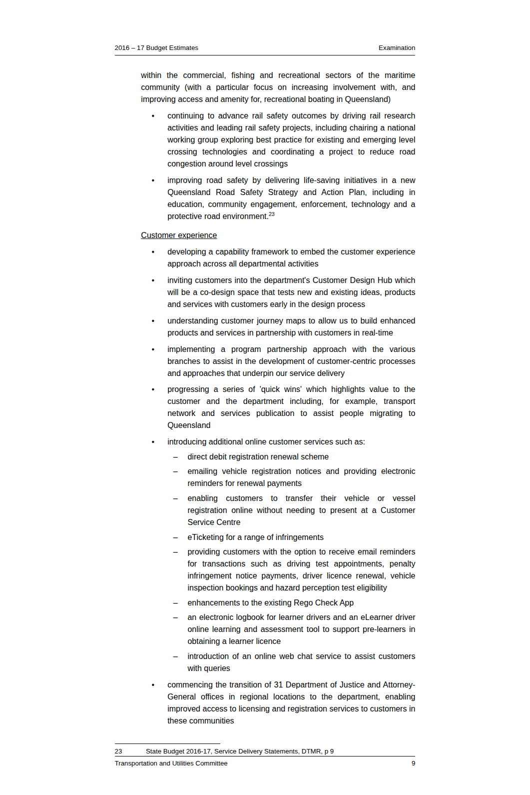2016 – 17 Budget Estimates Examination
within the commercial, fishing and recreational sectors of the maritime community (with a particular focus on increasing involvement with, and improving access and amenity for, recreational boating in Queensland)
continuing to advance rail safety outcomes by driving rail research activities and leading rail safety projects, including chairing a national working group exploring best practice for existing and emerging level crossing technologies and coordinating a project to reduce road congestion around level crossings
improving road safety by delivering life-saving initiatives in a new Queensland Road Safety Strategy and Action Plan, including in education, community engagement, enforcement, technology and a protective road environment.23
Customer experience
developing a capability framework to embed the customer experience approach across all departmental activities
inviting customers into the department's Customer Design Hub which will be a co-design space that tests new and existing ideas, products and services with customers early in the design process
understanding customer journey maps to allow us to build enhanced products and services in partnership with customers in real-time
implementing a program partnership approach with the various branches to assist in the development of customer-centric processes and approaches that underpin our service delivery
progressing a series of 'quick wins' which highlights value to the customer and the department including, for example, transport network and services publication to assist people migrating to Queensland
introducing additional online customer services such as:
direct debit registration renewal scheme
emailing vehicle registration notices and providing electronic reminders for renewal payments
enabling customers to transfer their vehicle or vessel registration online without needing to present at a Customer Service Centre
eTicketing for a range of infringements
providing customers with the option to receive email reminders for transactions such as driving test appointments, penalty infringement notice payments, driver licence renewal, vehicle inspection bookings and hazard perception test eligibility
enhancements to the existing Rego Check App
an electronic logbook for learner drivers and an eLearner driver online learning and assessment tool to support pre-learners in obtaining a learner licence
introduction of an online web chat service to assist customers with queries
commencing the transition of 31 Department of Justice and Attorney-General offices in regional locations to the department, enabling improved access to licensing and registration services to customers in these communities
23 State Budget 2016-17, Service Delivery Statements, DTMR, p 9
Transportation and Utilities Committee 9